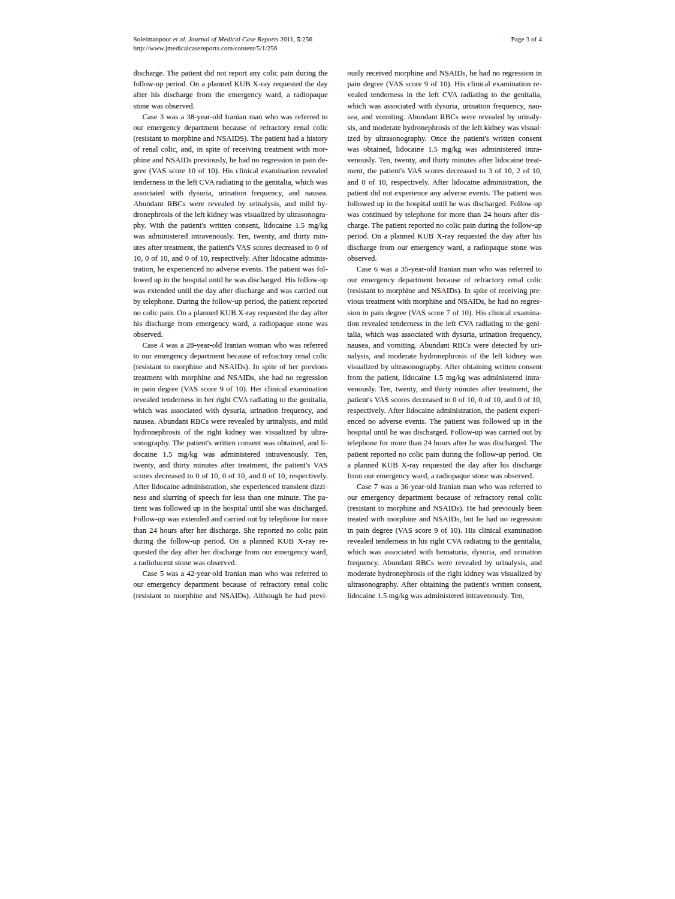Soleimanpour et al. Journal of Medical Case Reports 2011, 5:256
http://www.jmedicalcasereports.com/content/5/1/256
Page 3 of 4
discharge. The patient did not report any colic pain during the follow-up period. On a planned KUB X-ray requested the day after his discharge from the emergency ward, a radiopaque stone was observed.
Case 3 was a 38-year-old Iranian man who was referred to our emergency department because of refractory renal colic (resistant to morphine and NSAIDS). The patient had a history of renal colic, and, in spite of receiving treatment with morphine and NSAIDs previously, he had no regression in pain degree (VAS score 10 of 10). His clinical examination revealed tenderness in the left CVA radiating to the genitalia, which was associated with dysuria, urination frequency, and nausea. Abundant RBCs were revealed by urinalysis, and mild hydronephrosis of the left kidney was visualized by ultrasonography. With the patient's written consent, lidocaine 1.5 mg/kg was administered intravenously. Ten, twenty, and thirty minutes after treatment, the patient's VAS scores decreased to 0 of 10, 0 of 10, and 0 of 10, respectively. After lidocaine administration, he experienced no adverse events. The patient was followed up in the hospital until he was discharged. His follow-up was extended until the day after discharge and was carried out by telephone. During the follow-up period, the patient reported no colic pain. On a planned KUB X-ray requested the day after his discharge from emergency ward, a radiopaque stone was observed.
Case 4 was a 28-year-old Iranian woman who was referred to our emergency department because of refractory renal colic (resistant to morphine and NSAIDs). In spite of her previous treatment with morphine and NSAIDs, she had no regression in pain degree (VAS score 9 of 10). Her clinical examination revealed tenderness in her right CVA radiating to the genitalia, which was associated with dysuria, urination frequency, and nausea. Abundant RBCs were revealed by urinalysis, and mild hydronephrosis of the right kidney was visualized by ultrasonography. The patient's written consent was obtained, and lidocaine 1.5 mg/kg was administered intravenously. Ten, twenty, and thirty minutes after treatment, the patient's VAS scores decreased to 0 of 10, 0 of 10, and 0 of 10, respectively. After lidocaine administration, she experienced transient dizziness and slurring of speech for less than one minute. The patient was followed up in the hospital until she was discharged. Follow-up was extended and carried out by telephone for more than 24 hours after her discharge. She reported no colic pain during the follow-up period. On a planned KUB X-ray requested the day after her discharge from our emergency ward, a radiolucent stone was observed.
Case 5 was a 42-year-old Iranian man who was referred to our emergency department because of refractory renal colic (resistant to morphine and NSAIDs). Although he had previously received morphine and NSAIDs, he had no regression in pain degree (VAS score 9 of 10). His clinical examination revealed tenderness in the left CVA radiating to the genitalia, which was associated with dysuria, urination frequency, nausea, and vomiting. Abundant RBCs were revealed by urinalysis, and moderate hydronephrosis of the left kidney was visualized by ultrasonography. Once the patient's written consent was obtained, lidocaine 1.5 mg/kg was administered intravenously. Ten, twenty, and thirty minutes after lidocaine treatment, the patient's VAS scores decreased to 3 of 10, 2 of 10, and 0 of 10, respectively. After lidocaine administration, the patient did not experience any adverse events. The patient was followed up in the hospital until he was discharged. Follow-up was continued by telephone for more than 24 hours after discharge. The patient reported no colic pain during the follow-up period. On a planned KUB X-ray requested the day after his discharge from our emergency ward, a radiopaque stone was observed.
Case 6 was a 35-year-old Iranian man who was referred to our emergency department because of refractory renal colic (resistant to morphine and NSAIDs). In spite of receiving previous treatment with morphine and NSAIDs, he had no regression in pain degree (VAS score 7 of 10). His clinical examination revealed tenderness in the left CVA radiating to the genitalia, which was associated with dysuria, urination frequency, nausea, and vomiting. Abundant RBCs were detected by urinalysis, and moderate hydronephrosis of the left kidney was visualized by ultrasonography. After obtaining written consent from the patient, lidocaine 1.5 mg/kg was administered intravenously. Ten, twenty, and thirty minutes after treatment, the patient's VAS scores decreased to 0 of 10, 0 of 10, and 0 of 10, respectively. After lidocaine administration, the patient experienced no adverse events. The patient was followed up in the hospital until he was discharged. Follow-up was carried out by telephone for more than 24 hours after he was discharged. The patient reported no colic pain during the follow-up period. On a planned KUB X-ray requested the day after his discharge from our emergency ward, a radiopaque stone was observed.
Case 7 was a 36-year-old Iranian man who was referred to our emergency department because of refractory renal colic (resistant to morphine and NSAIDs). He had previously been treated with morphine and NSAIDs, but he had no regression in pain degree (VAS score 9 of 10). His clinical examination revealed tenderness in his right CVA radiating to the genitalia, which was associated with hematuria, dysuria, and urination frequency. Abundant RBCs were revealed by urinalysis, and moderate hydronephrosis of the right kidney was visualized by ultrasonography. After obtaining the patient's written consent, lidocaine 1.5 mg/kg was administered intravenously. Ten,